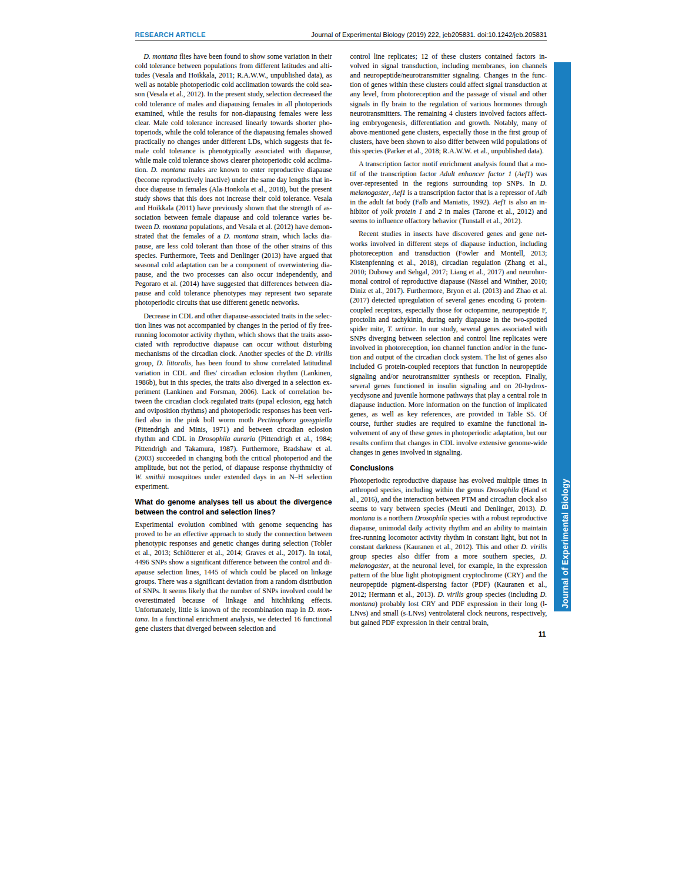RESEARCH ARTICLE
Journal of Experimental Biology (2019) 222, jeb205831. doi:10.1242/jeb.205831
Journal of Experimental Biology
D. montana flies have been found to show some variation in their cold tolerance between populations from different latitudes and altitudes (Vesala and Hoikkala, 2011; R.A.W.W., unpublished data), as well as notable photoperiodic cold acclimation towards the cold season (Vesala et al., 2012). In the present study, selection decreased the cold tolerance of males and diapausing females in all photoperiods examined, while the results for non-diapausing females were less clear. Male cold tolerance increased linearly towards shorter photoperiods, while the cold tolerance of the diapausing females showed practically no changes under different LDs, which suggests that female cold tolerance is phenotypically associated with diapause, while male cold tolerance shows clearer photoperiodic cold acclimation. D. montana males are known to enter reproductive diapause (become reproductively inactive) under the same day lengths that induce diapause in females (Ala-Honkola et al., 2018), but the present study shows that this does not increase their cold tolerance. Vesala and Hoikkala (2011) have previously shown that the strength of association between female diapause and cold tolerance varies between D. montana populations, and Vesala et al. (2012) have demonstrated that the females of a D. montana strain, which lacks diapause, are less cold tolerant than those of the other strains of this species. Furthermore, Teets and Denlinger (2013) have argued that seasonal cold adaptation can be a component of overwintering diapause, and the two processes can also occur independently, and Pegoraro et al. (2014) have suggested that differences between diapause and cold tolerance phenotypes may represent two separate photoperiodic circuits that use different genetic networks.
Decrease in CDL and other diapause-associated traits in the selection lines was not accompanied by changes in the period of fly free-running locomotor activity rhythm, which shows that the traits associated with reproductive diapause can occur without disturbing mechanisms of the circadian clock. Another species of the D. virilis group, D. littoralis, has been found to show correlated latitudinal variation in CDL and flies' circadian eclosion rhythm (Lankinen, 1986b), but in this species, the traits also diverged in a selection experiment (Lankinen and Forsman, 2006). Lack of correlation between the circadian clock-regulated traits (pupal eclosion, egg hatch and oviposition rhythms) and photoperiodic responses has been verified also in the pink boll worm moth Pectinophora gossypiella (Pittendrigh and Minis, 1971) and between circadian eclosion rhythm and CDL in Drosophila auraria (Pittendrigh et al., 1984; Pittendrigh and Takamura, 1987). Furthermore, Bradshaw et al. (2003) succeeded in changing both the critical photoperiod and the amplitude, but not the period, of diapause response rhythmicity of W. smithii mosquitoes under extended days in an N–H selection experiment.
What do genome analyses tell us about the divergence between the control and selection lines?
Experimental evolution combined with genome sequencing has proved to be an effective approach to study the connection between phenotypic responses and genetic changes during selection (Tobler et al., 2013; Schlötterer et al., 2014; Graves et al., 2017). In total, 4496 SNPs show a significant difference between the control and diapause selection lines, 1445 of which could be placed on linkage groups. There was a significant deviation from a random distribution of SNPs. It seems likely that the number of SNPs involved could be overestimated because of linkage and hitchhiking effects. Unfortunately, little is known of the recombination map in D. montana. In a functional enrichment analysis, we detected 16 functional gene clusters that diverged between selection and
control line replicates; 12 of these clusters contained factors involved in signal transduction, including membranes, ion channels and neuropeptide/neurotransmitter signaling. Changes in the function of genes within these clusters could affect signal transduction at any level, from photoreception and the passage of visual and other signals in fly brain to the regulation of various hormones through neurotransmitters. The remaining 4 clusters involved factors affecting embryogenesis, differentiation and growth. Notably, many of above-mentioned gene clusters, especially those in the first group of clusters, have been shown to also differ between wild populations of this species (Parker et al., 2018; R.A.W.W. et al., unpublished data).
A transcription factor motif enrichment analysis found that a motif of the transcription factor Adult enhancer factor 1 (Aef1) was over-represented in the regions surrounding top SNPs. In D. melanogaster, Aef1 is a transcription factor that is a repressor of Adh in the adult fat body (Falb and Maniatis, 1992). Aef1 is also an inhibitor of yolk protein 1 and 2 in males (Tarone et al., 2012) and seems to influence olfactory behavior (Tunstall et al., 2012).
Recent studies in insects have discovered genes and gene networks involved in different steps of diapause induction, including photoreception and transduction (Fowler and Montell, 2013; Kistenpfenning et al., 2018), circadian regulation (Zhang et al., 2010; Dubowy and Sehgal, 2017; Liang et al., 2017) and neurohormonal control of reproductive diapause (Nässel and Winther, 2010; Diniz et al., 2017). Furthermore, Bryon et al. (2013) and Zhao et al. (2017) detected upregulation of several genes encoding G protein-coupled receptors, especially those for octopamine, neuropeptide F, proctolin and tachykinin, during early diapause in the two-spotted spider mite, T. urticae. In our study, several genes associated with SNPs diverging between selection and control line replicates were involved in photoreception, ion channel function and/or in the function and output of the circadian clock system. The list of genes also included G protein-coupled receptors that function in neuropeptide signaling and/or neurotransmitter synthesis or reception. Finally, several genes functioned in insulin signaling and on 20-hydroxyecdysone and juvenile hormone pathways that play a central role in diapause induction. More information on the function of implicated genes, as well as key references, are provided in Table S5. Of course, further studies are required to examine the functional involvement of any of these genes in photoperiodic adaptation, but our results confirm that changes in CDL involve extensive genome-wide changes in genes involved in signaling.
Conclusions
Photoperiodic reproductive diapause has evolved multiple times in arthropod species, including within the genus Drosophila (Hand et al., 2016), and the interaction between PTM and circadian clock also seems to vary between species (Meuti and Denlinger, 2013). D. montana is a northern Drosophila species with a robust reproductive diapause, unimodal daily activity rhythm and an ability to maintain free-running locomotor activity rhythm in constant light, but not in constant darkness (Kauranen et al., 2012). This and other D. virilis group species also differ from a more southern species, D. melanogaster, at the neuronal level, for example, in the expression pattern of the blue light photopigment cryptochrome (CRY) and the neuropeptide pigment-dispersing factor (PDF) (Kauranen et al., 2012; Hermann et al., 2013). D. virilis group species (including D. montana) probably lost CRY and PDF expression in their long (l-LNvs) and small (s-LNvs) ventrolateral clock neurons, respectively, but gained PDF expression in their central brain,
11